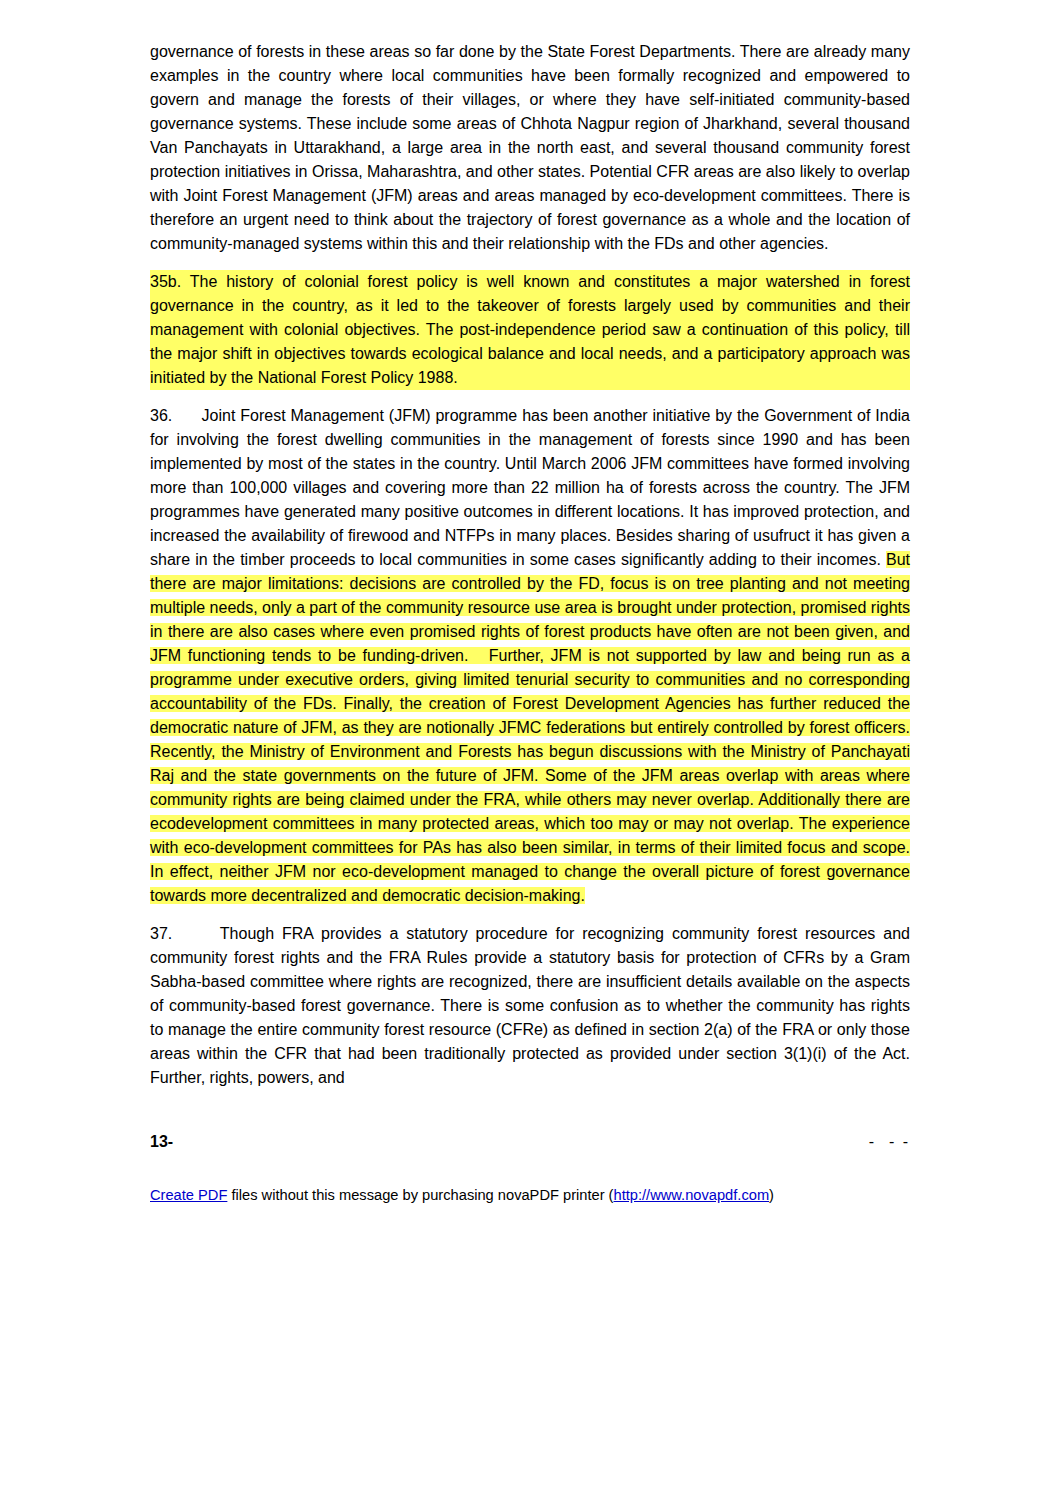governance of forests in these areas so far done by the State Forest Departments. There are already many examples in the country where local communities have been formally recognized and empowered to govern and manage the forests of their villages, or where they have self-initiated community-based governance systems. These include some areas of Chhota Nagpur region of Jharkhand, several thousand Van Panchayats in Uttarakhand, a large area in the north east, and several thousand community forest protection initiatives in Orissa, Maharashtra, and other states. Potential CFR areas are also likely to overlap with Joint Forest Management (JFM) areas and areas managed by eco-development committees. There is therefore an urgent need to think about the trajectory of forest governance as a whole and the location of community-managed systems within this and their relationship with the FDs and other agencies.
35b. The history of colonial forest policy is well known and constitutes a major watershed in forest governance in the country, as it led to the takeover of forests largely used by communities and their management with colonial objectives. The post-independence period saw a continuation of this policy, till the major shift in objectives towards ecological balance and local needs, and a participatory approach was initiated by the National Forest Policy 1988.
36. Joint Forest Management (JFM) programme has been another initiative by the Government of India for involving the forest dwelling communities in the management of forests since 1990 and has been implemented by most of the states in the country. Until March 2006 JFM committees have formed involving more than 100,000 villages and covering more than 22 million ha of forests across the country. The JFM programmes have generated many positive outcomes in different locations. It has improved protection, and increased the availability of firewood and NTFPs in many places. Besides sharing of usufruct it has given a share in the timber proceeds to local communities in some cases significantly adding to their incomes. But there are major limitations: decisions are controlled by the FD, focus is on tree planting and not meeting multiple needs, only a part of the community resource use area is brought under protection, promised rights in there are also cases where even promised rights of forest products have often are not been given, and JFM functioning tends to be funding-driven. Further, JFM is not supported by law and being run as a programme under executive orders, giving limited tenurial security to communities and no corresponding accountability of the FDs. Finally, the creation of Forest Development Agencies has further reduced the democratic nature of JFM, as they are notionally JFMC federations but entirely controlled by forest officers. Recently, the Ministry of Environment and Forests has begun discussions with the Ministry of Panchayati Raj and the state governments on the future of JFM. Some of the JFM areas overlap with areas where community rights are being claimed under the FRA, while others may never overlap. Additionally there are ecodevelopment committees in many protected areas, which too may or may not overlap. The experience with eco-development committees for PAs has also been similar, in terms of their limited focus and scope. In effect, neither JFM nor eco-development managed to change the overall picture of forest governance towards more decentralized and democratic decision-making.
37. Though FRA provides a statutory procedure for recognizing community forest resources and community forest rights and the FRA Rules provide a statutory basis for protection of CFRs by a Gram Sabha-based committee where rights are recognized, there are insufficient details available on the aspects of community-based forest governance. There is some confusion as to whether the community has rights to manage the entire community forest resource (CFRe) as defined in section 2(a) of the FRA or only those areas within the CFR that had been traditionally protected as provided under section 3(1)(i) of the Act. Further, rights, powers, and
13- - - -
Create PDF files without this message by purchasing novaPDF printer (http://www.novapdf.com)